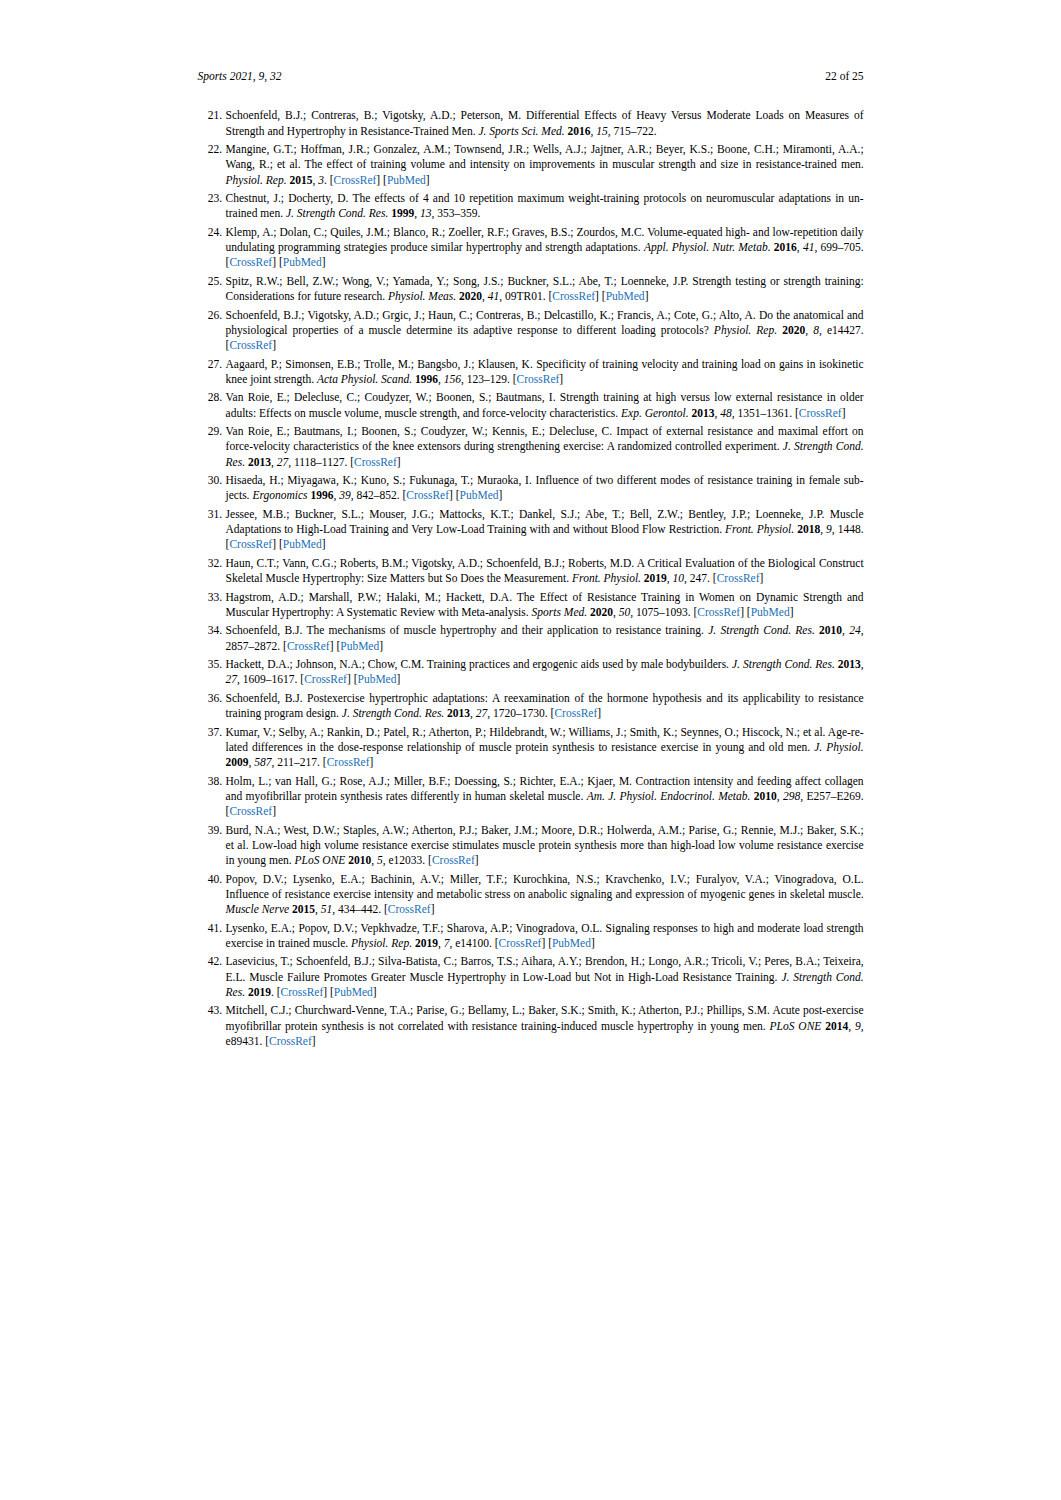Sports 2021, 9, 32
22 of 25
Schoenfeld, B.J.; Contreras, B.; Vigotsky, A.D.; Peterson, M. Differential Effects of Heavy Versus Moderate Loads on Measures of Strength and Hypertrophy in Resistance-Trained Men. J. Sports Sci. Med. 2016, 15, 715–722.
Mangine, G.T.; Hoffman, J.R.; Gonzalez, A.M.; Townsend, J.R.; Wells, A.J.; Jajtner, A.R.; Beyer, K.S.; Boone, C.H.; Miramonti, A.A.; Wang, R.; et al. The effect of training volume and intensity on improvements in muscular strength and size in resistance-trained men. Physiol. Rep. 2015, 3. [CrossRef] [PubMed]
Chestnut, J.; Docherty, D. The effects of 4 and 10 repetition maximum weight-training protocols on neuromuscular adaptations in untrained men. J. Strength Cond. Res. 1999, 13, 353–359.
Klemp, A.; Dolan, C.; Quiles, J.M.; Blanco, R.; Zoeller, R.F.; Graves, B.S.; Zourdos, M.C. Volume-equated high- and low-repetition daily undulating programming strategies produce similar hypertrophy and strength adaptations. Appl. Physiol. Nutr. Metab. 2016, 41, 699–705. [CrossRef] [PubMed]
Spitz, R.W.; Bell, Z.W.; Wong, V.; Yamada, Y.; Song, J.S.; Buckner, S.L.; Abe, T.; Loenneke, J.P. Strength testing or strength training: Considerations for future research. Physiol. Meas. 2020, 41, 09TR01. [CrossRef] [PubMed]
Schoenfeld, B.J.; Vigotsky, A.D.; Grgic, J.; Haun, C.; Contreras, B.; Delcastillo, K.; Francis, A.; Cote, G.; Alto, A. Do the anatomical and physiological properties of a muscle determine its adaptive response to different loading protocols? Physiol. Rep. 2020, 8, e14427. [CrossRef]
Aagaard, P.; Simonsen, E.B.; Trolle, M.; Bangsbo, J.; Klausen, K. Specificity of training velocity and training load on gains in isokinetic knee joint strength. Acta Physiol. Scand. 1996, 156, 123–129. [CrossRef]
Van Roie, E.; Delecluse, C.; Coudyzer, W.; Boonen, S.; Bautmans, I. Strength training at high versus low external resistance in older adults: Effects on muscle volume, muscle strength, and force-velocity characteristics. Exp. Gerontol. 2013, 48, 1351–1361. [CrossRef]
Van Roie, E.; Bautmans, I.; Boonen, S.; Coudyzer, W.; Kennis, E.; Delecluse, C. Impact of external resistance and maximal effort on force-velocity characteristics of the knee extensors during strengthening exercise: A randomized controlled experiment. J. Strength Cond. Res. 2013, 27, 1118–1127. [CrossRef]
Hisaeda, H.; Miyagawa, K.; Kuno, S.; Fukunaga, T.; Muraoka, I. Influence of two different modes of resistance training in female subjects. Ergonomics 1996, 39, 842–852. [CrossRef] [PubMed]
Jessee, M.B.; Buckner, S.L.; Mouser, J.G.; Mattocks, K.T.; Dankel, S.J.; Abe, T.; Bell, Z.W.; Bentley, J.P.; Loenneke, J.P. Muscle Adaptations to High-Load Training and Very Low-Load Training with and without Blood Flow Restriction. Front. Physiol. 2018, 9, 1448. [CrossRef] [PubMed]
Haun, C.T.; Vann, C.G.; Roberts, B.M.; Vigotsky, A.D.; Schoenfeld, B.J.; Roberts, M.D. A Critical Evaluation of the Biological Construct Skeletal Muscle Hypertrophy: Size Matters but So Does the Measurement. Front. Physiol. 2019, 10, 247. [CrossRef]
Hagstrom, A.D.; Marshall, P.W.; Halaki, M.; Hackett, D.A. The Effect of Resistance Training in Women on Dynamic Strength and Muscular Hypertrophy: A Systematic Review with Meta-analysis. Sports Med. 2020, 50, 1075–1093. [CrossRef] [PubMed]
Schoenfeld, B.J. The mechanisms of muscle hypertrophy and their application to resistance training. J. Strength Cond. Res. 2010, 24, 2857–2872. [CrossRef] [PubMed]
Hackett, D.A.; Johnson, N.A.; Chow, C.M. Training practices and ergogenic aids used by male bodybuilders. J. Strength Cond. Res. 2013, 27, 1609–1617. [CrossRef] [PubMed]
Schoenfeld, B.J. Postexercise hypertrophic adaptations: A reexamination of the hormone hypothesis and its applicability to resistance training program design. J. Strength Cond. Res. 2013, 27, 1720–1730. [CrossRef]
Kumar, V.; Selby, A.; Rankin, D.; Patel, R.; Atherton, P.; Hildebrandt, W.; Williams, J.; Smith, K.; Seynnes, O.; Hiscock, N.; et al. Age-related differences in the dose-response relationship of muscle protein synthesis to resistance exercise in young and old men. J. Physiol. 2009, 587, 211–217. [CrossRef]
Holm, L.; van Hall, G.; Rose, A.J.; Miller, B.F.; Doessing, S.; Richter, E.A.; Kjaer, M. Contraction intensity and feeding affect collagen and myofibrillar protein synthesis rates differently in human skeletal muscle. Am. J. Physiol. Endocrinol. Metab. 2010, 298, E257–E269. [CrossRef]
Burd, N.A.; West, D.W.; Staples, A.W.; Atherton, P.J.; Baker, J.M.; Moore, D.R.; Holwerda, A.M.; Parise, G.; Rennie, M.J.; Baker, S.K.; et al. Low-load high volume resistance exercise stimulates muscle protein synthesis more than high-load low volume resistance exercise in young men. PLoS ONE 2010, 5, e12033. [CrossRef]
Popov, D.V.; Lysenko, E.A.; Bachinin, A.V.; Miller, T.F.; Kurochkina, N.S.; Kravchenko, I.V.; Furalyov, V.A.; Vinogradova, O.L. Influence of resistance exercise intensity and metabolic stress on anabolic signaling and expression of myogenic genes in skeletal muscle. Muscle Nerve 2015, 51, 434–442. [CrossRef]
Lysenko, E.A.; Popov, D.V.; Vepkhvadze, T.F.; Sharova, A.P.; Vinogradova, O.L. Signaling responses to high and moderate load strength exercise in trained muscle. Physiol. Rep. 2019, 7, e14100. [CrossRef] [PubMed]
Lasevicius, T.; Schoenfeld, B.J.; Silva-Batista, C.; Barros, T.S.; Aihara, A.Y.; Brendon, H.; Longo, A.R.; Tricoli, V.; Peres, B.A.; Teixeira, E.L. Muscle Failure Promotes Greater Muscle Hypertrophy in Low-Load but Not in High-Load Resistance Training. J. Strength Cond. Res. 2019. [CrossRef] [PubMed]
Mitchell, C.J.; Churchward-Venne, T.A.; Parise, G.; Bellamy, L.; Baker, S.K.; Smith, K.; Atherton, P.J.; Phillips, S.M. Acute post-exercise myofibrillar protein synthesis is not correlated with resistance training-induced muscle hypertrophy in young men. PLoS ONE 2014, 9, e89431. [CrossRef]